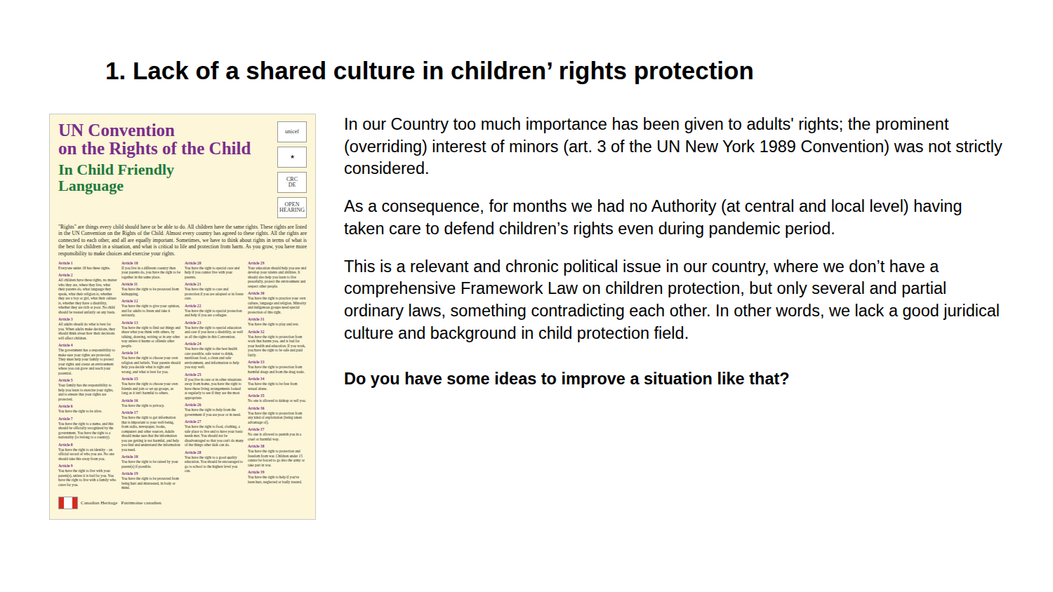1. Lack of a shared culture in children’ rights protection
UN Convention on the Rights of the Child In Child Friendly Language
unicef
★
CRC
DE
OPEN
HEARING
"Rights" are things every child should have or be able to do. All children have the same rights. These rights are listed in the UN Convention on the Rights of the Child. Almost every country has agreed to these rights. All the rights are connected to each other, and all are equally important. Sometimes, we have to think about rights in terms of what is the best for children in a situation, and what is critical to life and protection from harm. As you grow, you have more responsibility to make choices and exercise your rights.
Article 1 Everyone under 18 has these rights.
Article 2 All children have these rights, no matter who they are, where they live, what their parents do, what language they speak, what their religion is, whether they are a boy or girl, what their culture is, whether they have a disability, whether they are rich or poor. No child should be treated unfairly on any basis.
Article 3 All adults should do what is best for you. When adults make decisions, they should think about how their decisions will affect children.
Article 4 The government has a responsibility to make sure your rights are protected. They must help your family to protect your rights and create an environment where you can grow and reach your potential.
Article 5 Your family has the responsibility to help you learn to exercise your rights, and to ensure that your rights are protected.
Article 6 You have the right to be alive.
Article 7 You have the right to a name, and this should be officially recognized by the government. You have the right to a nationality (to belong to a country).
Article 8 You have the right to an identity – an official record of who you are. No one should take this away from you.
Article 9 You have the right to live with your parent(s), unless it is bad for you. You have the right to live with a family who cares for you.
Article 10 If you live in a different country than your parents do, you have the right to be together in the same place.
Article 11 You have the right to be protected from kidnapping.
Article 12 You have the right to give your opinion, and for adults to listen and take it seriously.
Article 13 You have the right to find out things and share what you think with others, by talking, drawing, writing or in any other way unless it harms or offends other people.
Article 14 You have the right to choose your own religion and beliefs. Your parents should help you decide what is right and wrong, and what is best for you.
Article 15 You have the right to choose your own friends and join or set up groups, as long as it isn't harmful to others.
Article 16 You have the right to privacy.
Article 17 You have the right to get information that is important to your well-being, from radio, newspaper, books, computers and other sources. Adults should make sure that the information you are getting is not harmful, and help you find and understand the information you need.
Article 18 You have the right to be raised by your parent(s) if possible.
Article 19 You have the right to be protected from being hurt and mistreated, in body or mind.
Article 20 You have the right to special care and help if you cannot live with your parents.
Article 21 You have the right to care and protection if you are adopted or in foster care.
Article 22 You have the right to special protection and help if you are a refugee.
Article 23 You have the right to special education and care if you have a disability, as well as all the rights in this Convention.
Article 24 You have the right to the best health care possible, safe water to drink, nutritious food, a clean and safe environment, and information to help you stay well.
Article 25 If you live in care or in other situations away from home, you have the right to have these living arrangements looked at regularly to see if they are the most appropriate.
Article 26 You have the right to help from the government if you are poor or in need.
Article 27 You have the right to food, clothing, a safe place to live and to have your basic needs met. You should not be disadvantaged so that you can't do many of the things other kids can do.
Article 28 You have the right to a good quality education. You should be encouraged to go to school to the highest level you can.
Article 29 Your education should help you use and develop your talents and abilities. It should also help you learn to live peacefully, protect the environment and respect other people.
Article 30 You have the right to practice your own culture, language and religion. Minority and indigenous groups need special protection of this right.
Article 31 You have the right to play and rest.
Article 32 You have the right to protection from work that harms you, and is bad for your health and education. If you work, you have the right to be safe and paid fairly.
Article 33 You have the right to protection from harmful drugs and from the drug trade.
Article 34 You have the right to be free from sexual abuse.
Article 35 No one is allowed to kidnap or sell you.
Article 36 You have the right to protection from any kind of exploitation (being taken advantage of).
Article 37 No one is allowed to punish you in a cruel or harmful way.
Article 38 You have the right to protection and freedom from war. Children under 15 cannot be forced to go into the army or take part in war.
Article 39 You have the right to help if you've been hurt, neglected or badly treated.
Article 40 You have the right to legal help and fair treatment in the justice system that respects your rights.
Article 41 If the laws of your country provide better protection of your rights than the articles in this Convention, those laws should apply.
Article 42 You have the right to know your rights! Adults should know about these rights and help you learn about them, too.
Articles 43 to 54 These articles explain how governments and international organizations like UNICEF will work to ensure children are protected with their rights.
Canadian Heritage Patrimoine canadien
In our Country too much importance has been given to adults' rights; the prominent (overriding) interest of minors (art. 3 of the UN New York 1989 Convention) was not strictly considered.
As a consequence, for months we had no Authority (at central and local level) having taken care to defend children’s rights even during pandemic period.
This is a relevant and chronic political issue in our country, where we don’t have a comprehensive Framework Law on children protection, but only several and partial ordinary laws, something contradicting each other. In other words, we lack a good juridical culture and background in child protection field.
Do you have some ideas to improve a situation like that?